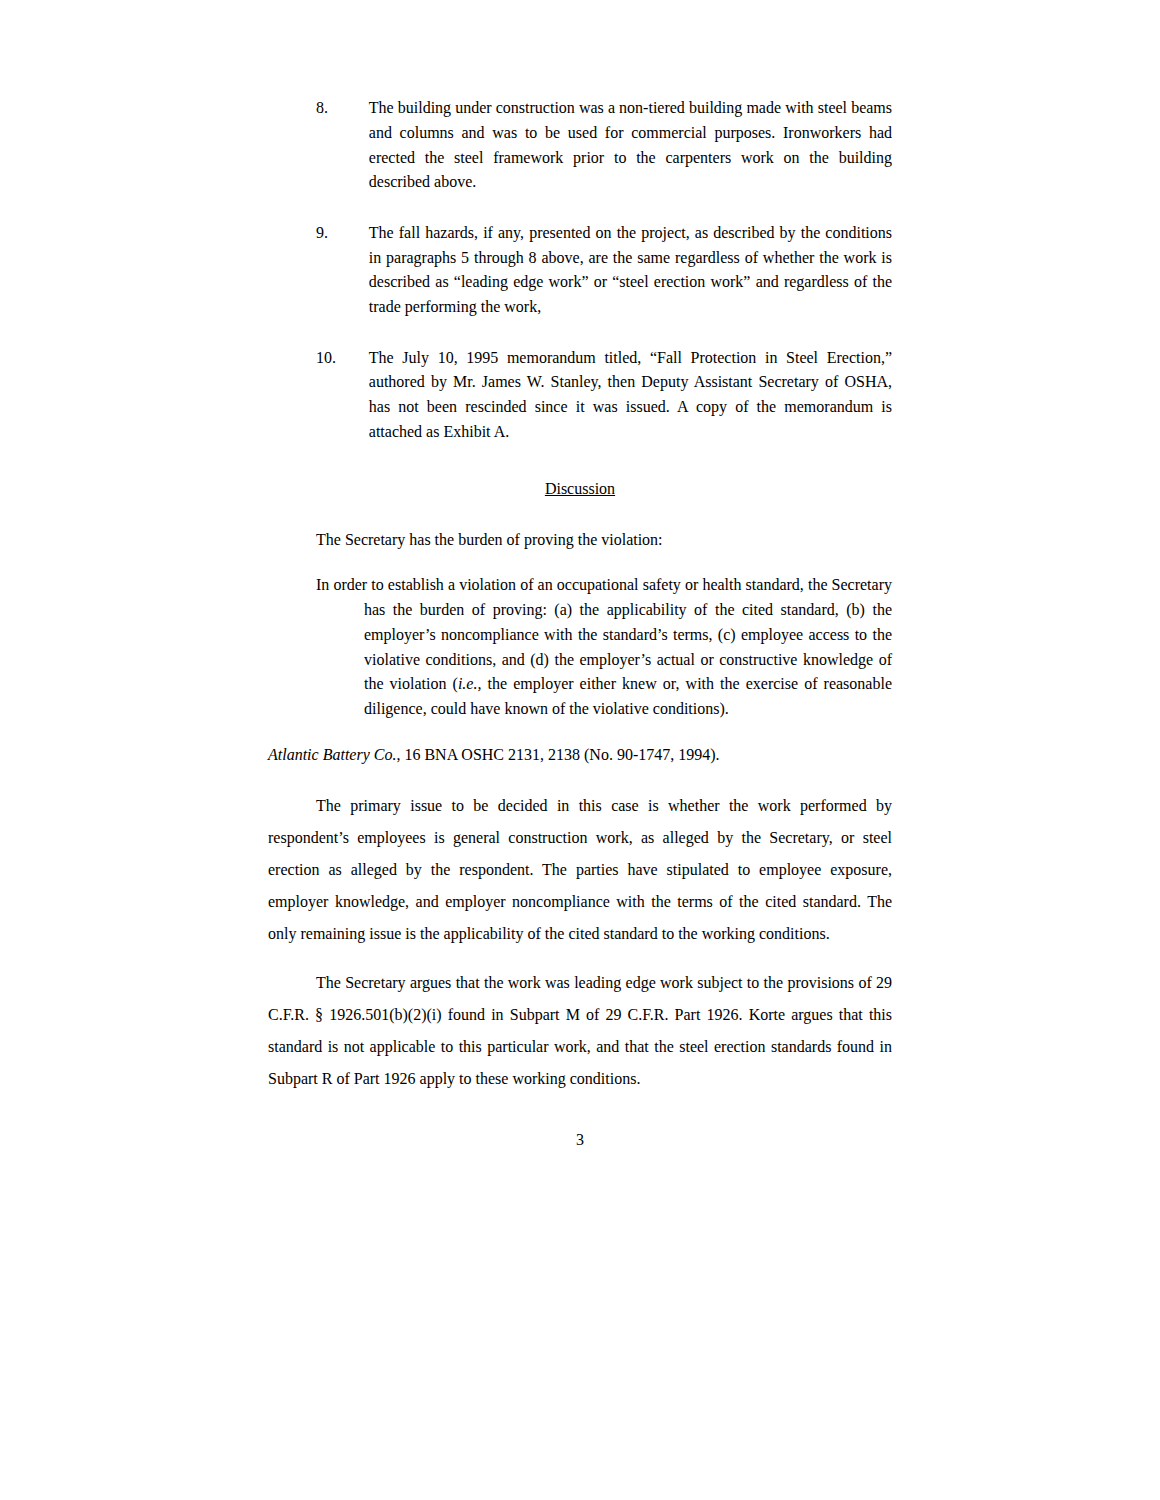8.
The building under construction was a non-tiered building made with steel beams and columns and was to be used for commercial purposes. Ironworkers had erected the steel framework prior to the carpenters work on the building described above.
9.
The fall hazards, if any, presented on the project, as described by the conditions in paragraphs 5 through 8 above, are the same regardless of whether the work is described as “leading edge work” or “steel erection work” and regardless of the trade performing the work,
10.
The July 10, 1995 memorandum titled, “Fall Protection in Steel Erection,” authored by Mr. James W. Stanley, then Deputy Assistant Secretary of OSHA, has not been rescinded since it was issued. A copy of the memorandum is attached as Exhibit A.
Discussion
The Secretary has the burden of proving the violation:
In order to establish a violation of an occupational safety or health standard, the Secretary has the burden of proving: (a) the applicability of the cited standard, (b) the employer’s noncompliance with the standard’s terms, (c) employee access to the violative conditions, and (d) the employer’s actual or constructive knowledge of the violation (i.e., the employer either knew or, with the exercise of reasonable diligence, could have known of the violative conditions).
Atlantic Battery Co., 16 BNA OSHC 2131, 2138 (No. 90-1747, 1994).
The primary issue to be decided in this case is whether the work performed by respondent’s employees is general construction work, as alleged by the Secretary, or steel erection as alleged by the respondent. The parties have stipulated to employee exposure, employer knowledge, and employer noncompliance with the terms of the cited standard. The only remaining issue is the applicability of the cited standard to the working conditions.
The Secretary argues that the work was leading edge work subject to the provisions of 29 C.F.R. § 1926.501(b)(2)(i) found in Subpart M of 29 C.F.R. Part 1926. Korte argues that this standard is not applicable to this particular work, and that the steel erection standards found in Subpart R of Part 1926 apply to these working conditions.
3